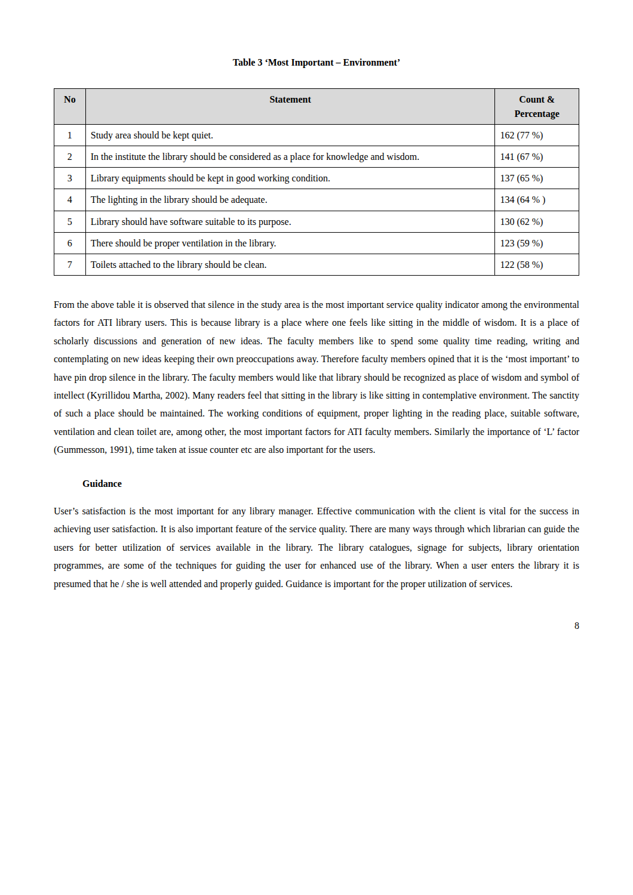Table 3 ‘Most Important – Environment’
| No | Statement | Count & Percentage |
| --- | --- | --- |
| 1 | Study area should be kept quiet. | 162 (77 %) |
| 2 | In the institute the library should be considered as a place for knowledge and wisdom. | 141 (67 %) |
| 3 | Library equipments should be kept in good working condition. | 137 (65 %) |
| 4 | The lighting in the library should be adequate. | 134 (64 % ) |
| 5 | Library should have software suitable to its purpose. | 130 (62 %) |
| 6 | There should be proper ventilation in the library. | 123 (59 %) |
| 7 | Toilets attached to the library should be clean. | 122 (58 %) |
From the above table it is observed that silence in the study area is the most important service quality indicator among the environmental factors for ATI library users. This is because library is a place where one feels like sitting in the middle of wisdom. It is a place of scholarly discussions and generation of new ideas. The faculty members like to spend some quality time reading, writing and contemplating on new ideas keeping their own preoccupations away. Therefore faculty members opined that it is the ‘most important’ to have pin drop silence in the library. The faculty members would like that library should be recognized as place of wisdom and symbol of intellect (Kyrillidou Martha, 2002). Many readers feel that sitting in the library is like sitting in contemplative environment. The sanctity of such a place should be maintained. The working conditions of equipment, proper lighting in the reading place, suitable software, ventilation and clean toilet are, among other, the most important factors for ATI faculty members. Similarly the importance of ‘L’ factor (Gummesson, 1991), time taken at issue counter etc are also important for the users.
Guidance
User’s satisfaction is the most important for any library manager. Effective communication with the client is vital for the success in achieving user satisfaction. It is also important feature of the service quality. There are many ways through which librarian can guide the users for better utilization of services available in the library. The library catalogues, signage for subjects, library orientation programmes, are some of the techniques for guiding the user for enhanced use of the library. When a user enters the library it is presumed that he / she is well attended and properly guided. Guidance is important for the proper utilization of services.
8